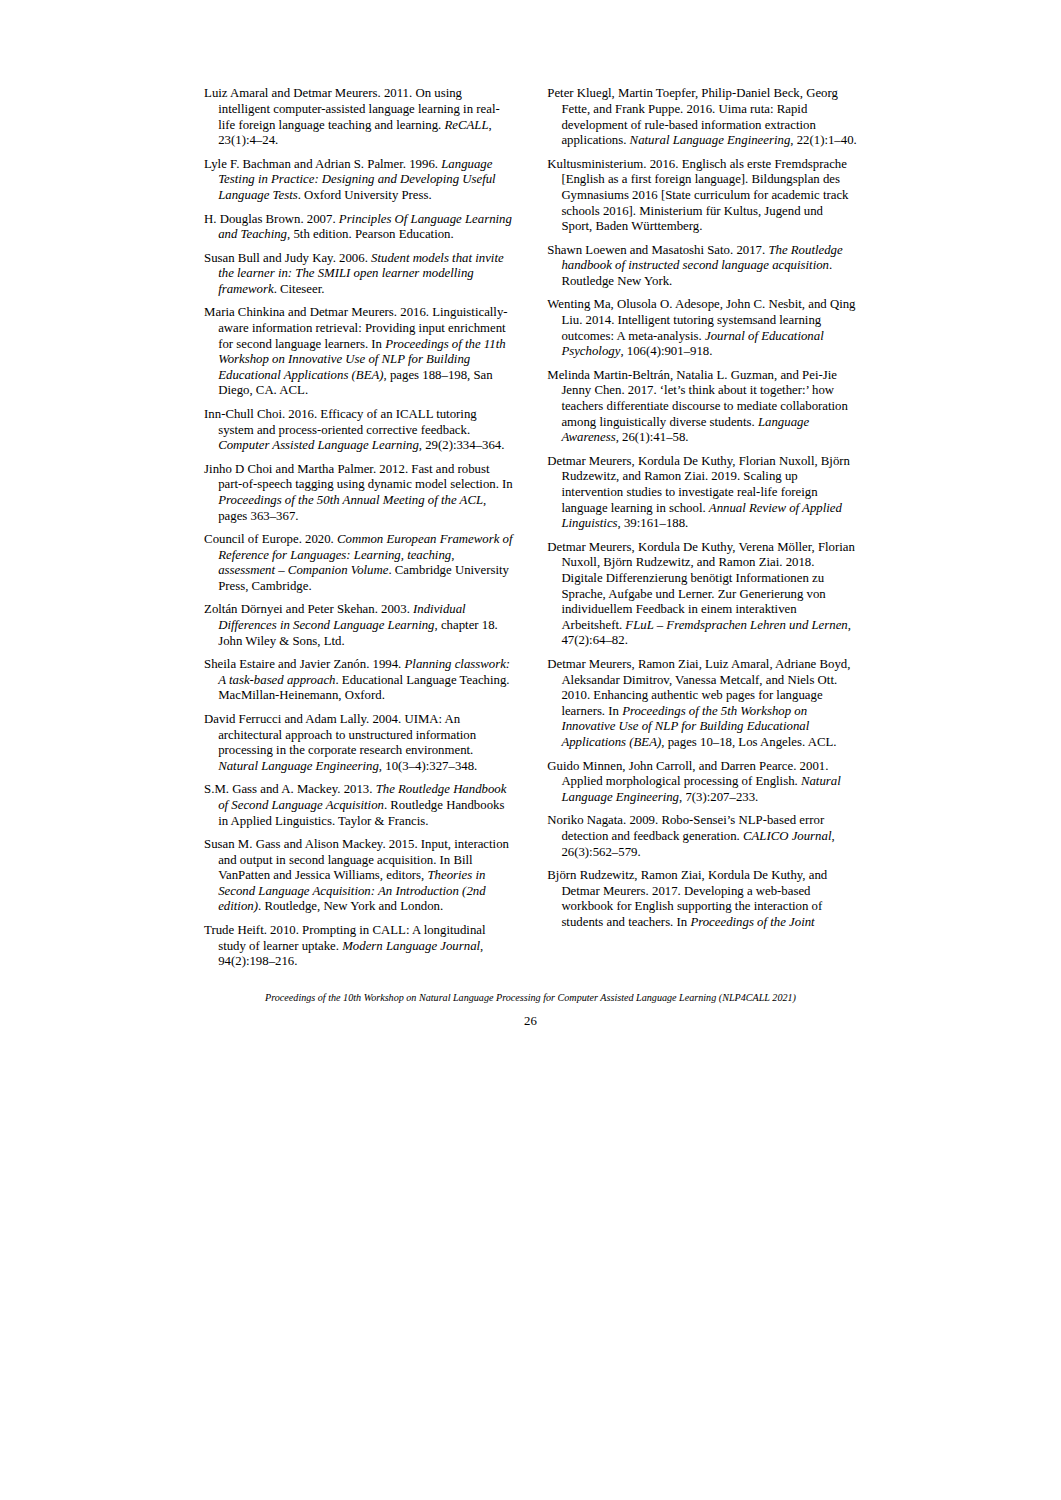Luiz Amaral and Detmar Meurers. 2011. On using intelligent computer-assisted language learning in real-life foreign language teaching and learning. ReCALL, 23(1):4–24.
Lyle F. Bachman and Adrian S. Palmer. 1996. Language Testing in Practice: Designing and Developing Useful Language Tests. Oxford University Press.
H. Douglas Brown. 2007. Principles Of Language Learning and Teaching, 5th edition. Pearson Education.
Susan Bull and Judy Kay. 2006. Student models that invite the learner in: The SMILI open learner modelling framework. Citeseer.
Maria Chinkina and Detmar Meurers. 2016. Linguistically-aware information retrieval: Providing input enrichment for second language learners. In Proceedings of the 11th Workshop on Innovative Use of NLP for Building Educational Applications (BEA), pages 188–198, San Diego, CA. ACL.
Inn-Chull Choi. 2016. Efficacy of an ICALL tutoring system and process-oriented corrective feedback. Computer Assisted Language Learning, 29(2):334–364.
Jinho D Choi and Martha Palmer. 2012. Fast and robust part-of-speech tagging using dynamic model selection. In Proceedings of the 50th Annual Meeting of the ACL, pages 363–367.
Council of Europe. 2020. Common European Framework of Reference for Languages: Learning, teaching, assessment – Companion Volume. Cambridge University Press, Cambridge.
Zoltán Dörnyei and Peter Skehan. 2003. Individual Differences in Second Language Learning, chapter 18. John Wiley & Sons, Ltd.
Sheila Estaire and Javier Zanón. 1994. Planning classwork: A task-based approach. Educational Language Teaching. MacMillan-Heinemann, Oxford.
David Ferrucci and Adam Lally. 2004. UIMA: An architectural approach to unstructured information processing in the corporate research environment. Natural Language Engineering, 10(3–4):327–348.
S.M. Gass and A. Mackey. 2013. The Routledge Handbook of Second Language Acquisition. Routledge Handbooks in Applied Linguistics. Taylor & Francis.
Susan M. Gass and Alison Mackey. 2015. Input, interaction and output in second language acquisition. In Bill VanPatten and Jessica Williams, editors, Theories in Second Language Acquisition: An Introduction (2nd edition). Routledge, New York and London.
Trude Heift. 2010. Prompting in CALL: A longitudinal study of learner uptake. Modern Language Journal, 94(2):198–216.
Peter Kluegl, Martin Toepfer, Philip-Daniel Beck, Georg Fette, and Frank Puppe. 2016. Uima ruta: Rapid development of rule-based information extraction applications. Natural Language Engineering, 22(1):1–40.
Kultusministerium. 2016. Englisch als erste Fremdsprache [English as a first foreign language]. Bildungsplan des Gymnasiums 2016 [State curriculum for academic track schools 2016]. Ministerium für Kultus, Jugend und Sport, Baden Württemberg.
Shawn Loewen and Masatoshi Sato. 2017. The Routledge handbook of instructed second language acquisition. Routledge New York.
Wenting Ma, Olusola O. Adesope, John C. Nesbit, and Qing Liu. 2014. Intelligent tutoring systemsand learning outcomes: A meta-analysis. Journal of Educational Psychology, 106(4):901–918.
Melinda Martin-Beltrán, Natalia L. Guzman, and Pei-Jie Jenny Chen. 2017. ‘let’s think about it together:’ how teachers differentiate discourse to mediate collaboration among linguistically diverse students. Language Awareness, 26(1):41–58.
Detmar Meurers, Kordula De Kuthy, Florian Nuxoll, Björn Rudzewitz, and Ramon Ziai. 2019. Scaling up intervention studies to investigate real-life foreign language learning in school. Annual Review of Applied Linguistics, 39:161–188.
Detmar Meurers, Kordula De Kuthy, Verena Möller, Florian Nuxoll, Björn Rudzewitz, and Ramon Ziai. 2018. Digitale Differenzierung benötigt Informationen zu Sprache, Aufgabe und Lerner. Zur Generierung von individuellem Feedback in einem interaktiven Arbeitsheft. FLuL – Fremdsprachen Lehren und Lernen, 47(2):64–82.
Detmar Meurers, Ramon Ziai, Luiz Amaral, Adriane Boyd, Aleksandar Dimitrov, Vanessa Metcalf, and Niels Ott. 2010. Enhancing authentic web pages for language learners. In Proceedings of the 5th Workshop on Innovative Use of NLP for Building Educational Applications (BEA), pages 10–18, Los Angeles. ACL.
Guido Minnen, John Carroll, and Darren Pearce. 2001. Applied morphological processing of English. Natural Language Engineering, 7(3):207–233.
Noriko Nagata. 2009. Robo-Sensei’s NLP-based error detection and feedback generation. CALICO Journal, 26(3):562–579.
Björn Rudzewitz, Ramon Ziai, Kordula De Kuthy, and Detmar Meurers. 2017. Developing a web-based workbook for English supporting the interaction of students and teachers. In Proceedings of the Joint
Proceedings of the 10th Workshop on Natural Language Processing for Computer Assisted Language Learning (NLP4CALL 2021)
26